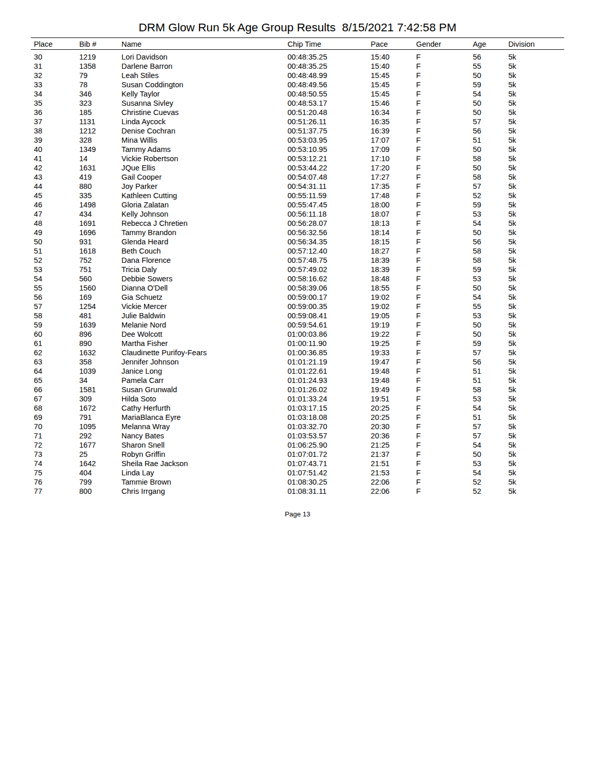DRM Glow Run 5k Age Group Results 8/15/2021 7:42:58 PM
| Place | Bib # | Name | Chip Time | Pace | Gender | Age | Division |
| --- | --- | --- | --- | --- | --- | --- | --- |
| 30 | 1219 | Lori Davidson | 00:48:35.25 | 15:40 | F | 56 | 5k |
| 31 | 1358 | Darlene Barron | 00:48:35.25 | 15:40 | F | 55 | 5k |
| 32 | 79 | Leah Stiles | 00:48:48.99 | 15:45 | F | 50 | 5k |
| 33 | 78 | Susan Coddington | 00:48:49.56 | 15:45 | F | 59 | 5k |
| 34 | 346 | Kelly Taylor | 00:48:50.55 | 15:45 | F | 54 | 5k |
| 35 | 323 | Susanna Sivley | 00:48:53.17 | 15:46 | F | 50 | 5k |
| 36 | 185 | Christine Cuevas | 00:51:20.48 | 16:34 | F | 50 | 5k |
| 37 | 1131 | Linda Aycock | 00:51:26.11 | 16:35 | F | 57 | 5k |
| 38 | 1212 | Denise Cochran | 00:51:37.75 | 16:39 | F | 56 | 5k |
| 39 | 328 | Mina Willis | 00:53:03.95 | 17:07 | F | 51 | 5k |
| 40 | 1349 | Tammy Adams | 00:53:10.95 | 17:09 | F | 50 | 5k |
| 41 | 14 | Vickie Robertson | 00:53:12.21 | 17:10 | F | 58 | 5k |
| 42 | 1631 | JQue Ellis | 00:53:44.22 | 17:20 | F | 50 | 5k |
| 43 | 419 | Gail Cooper | 00:54:07.48 | 17:27 | F | 58 | 5k |
| 44 | 880 | Joy Parker | 00:54:31.11 | 17:35 | F | 57 | 5k |
| 45 | 335 | Kathleen Cutting | 00:55:11.59 | 17:48 | F | 52 | 5k |
| 46 | 1498 | Gloria Zalatan | 00:55:47.45 | 18:00 | F | 59 | 5k |
| 47 | 434 | Kelly Johnson | 00:56:11.18 | 18:07 | F | 53 | 5k |
| 48 | 1691 | Rebecca J Chretien | 00:56:28.07 | 18:13 | F | 54 | 5k |
| 49 | 1696 | Tammy Brandon | 00:56:32.56 | 18:14 | F | 50 | 5k |
| 50 | 931 | Glenda Heard | 00:56:34.35 | 18:15 | F | 56 | 5k |
| 51 | 1618 | Beth Couch | 00:57:12.40 | 18:27 | F | 58 | 5k |
| 52 | 752 | Dana Florence | 00:57:48.75 | 18:39 | F | 58 | 5k |
| 53 | 751 | Tricia Daly | 00:57:49.02 | 18:39 | F | 59 | 5k |
| 54 | 560 | Debbie Sowers | 00:58:16.62 | 18:48 | F | 53 | 5k |
| 55 | 1560 | Dianna O'Dell | 00:58:39.06 | 18:55 | F | 50 | 5k |
| 56 | 169 | Gia Schuetz | 00:59:00.17 | 19:02 | F | 54 | 5k |
| 57 | 1254 | Vickie Mercer | 00:59:00.35 | 19:02 | F | 55 | 5k |
| 58 | 481 | Julie Baldwin | 00:59:08.41 | 19:05 | F | 53 | 5k |
| 59 | 1639 | Melanie Nord | 00:59:54.61 | 19:19 | F | 50 | 5k |
| 60 | 896 | Dee Wolcott | 01:00:03.86 | 19:22 | F | 50 | 5k |
| 61 | 890 | Martha Fisher | 01:00:11.90 | 19:25 | F | 59 | 5k |
| 62 | 1632 | Claudinette Purifoy-Fears | 01:00:36.85 | 19:33 | F | 57 | 5k |
| 63 | 358 | Jennifer Johnson | 01:01:21.19 | 19:47 | F | 56 | 5k |
| 64 | 1039 | Janice Long | 01:01:22.61 | 19:48 | F | 51 | 5k |
| 65 | 34 | Pamela Carr | 01:01:24.93 | 19:48 | F | 51 | 5k |
| 66 | 1581 | Susan Grunwald | 01:01:26.02 | 19:49 | F | 58 | 5k |
| 67 | 309 | Hilda Soto | 01:01:33.24 | 19:51 | F | 53 | 5k |
| 68 | 1672 | Cathy Herfurth | 01:03:17.15 | 20:25 | F | 54 | 5k |
| 69 | 791 | MariaBlanca Eyre | 01:03:18.08 | 20:25 | F | 51 | 5k |
| 70 | 1095 | Melanna Wray | 01:03:32.70 | 20:30 | F | 57 | 5k |
| 71 | 292 | Nancy Bates | 01:03:53.57 | 20:36 | F | 57 | 5k |
| 72 | 1677 | Sharon Snell | 01:06:25.90 | 21:25 | F | 54 | 5k |
| 73 | 25 | Robyn Griffin | 01:07:01.72 | 21:37 | F | 50 | 5k |
| 74 | 1642 | Sheila Rae Jackson | 01:07:43.71 | 21:51 | F | 53 | 5k |
| 75 | 404 | Linda Lay | 01:07:51.42 | 21:53 | F | 54 | 5k |
| 76 | 799 | Tammie Brown | 01:08:30.25 | 22:06 | F | 52 | 5k |
| 77 | 800 | Chris Irrgang | 01:08:31.11 | 22:06 | F | 52 | 5k |
Page 13